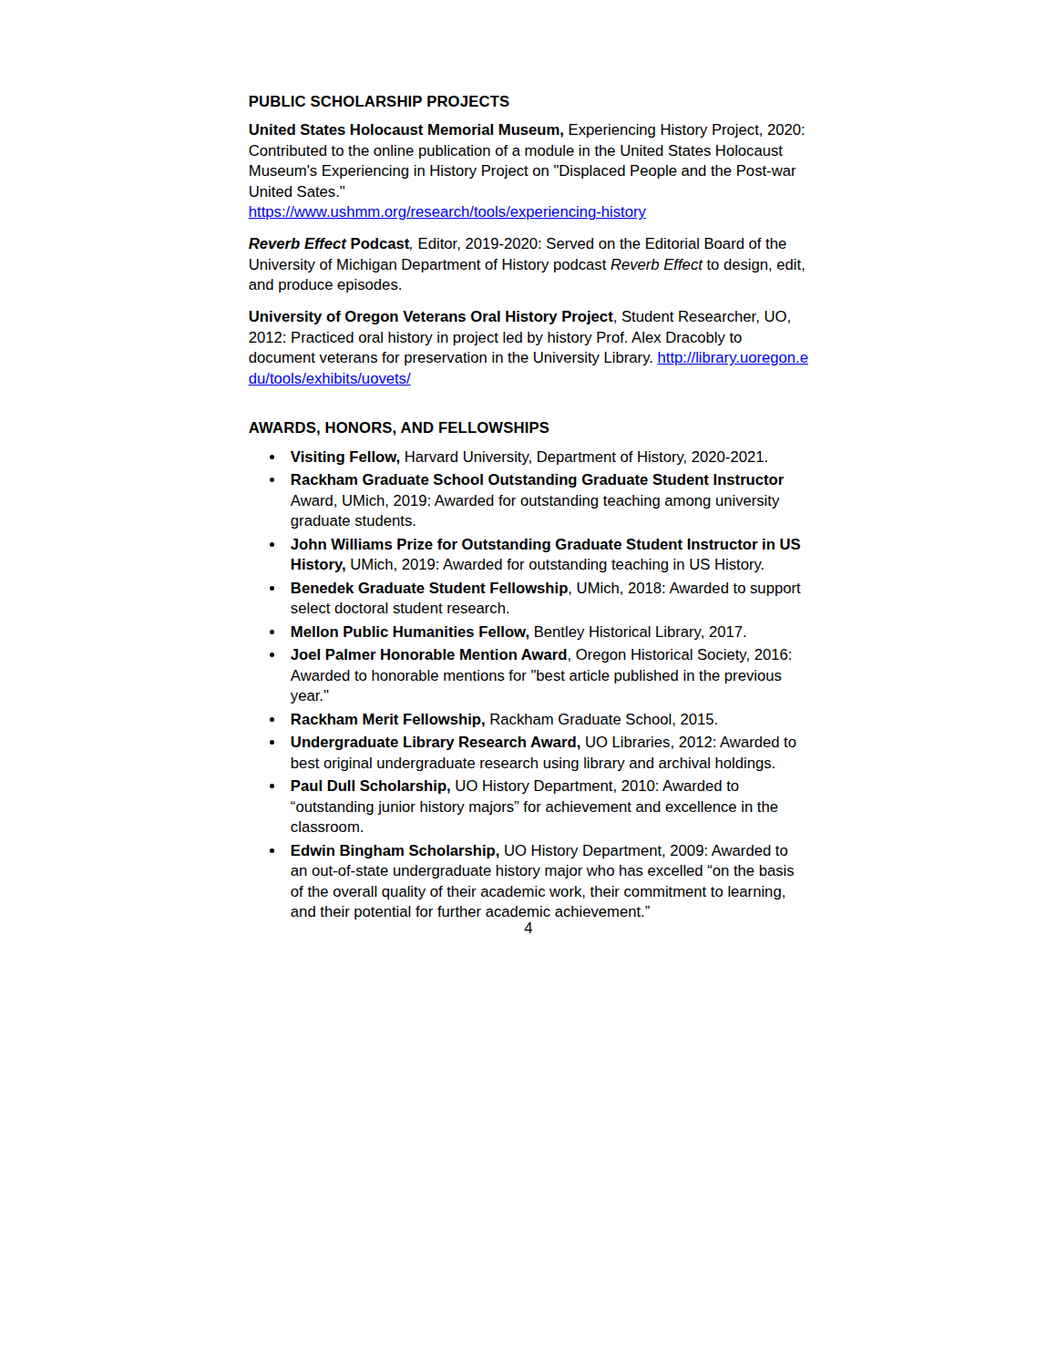PUBLIC SCHOLARSHIP PROJECTS
United States Holocaust Memorial Museum, Experiencing History Project, 2020: Contributed to the online publication of a module in the United States Holocaust Museum's Experiencing in History Project on "Displaced People and the Post-war United Sates."
https://www.ushmm.org/research/tools/experiencing-history
Reverb Effect Podcast, Editor, 2019-2020: Served on the Editorial Board of the University of Michigan Department of History podcast Reverb Effect to design, edit, and produce episodes.
University of Oregon Veterans Oral History Project, Student Researcher, UO, 2012: Practiced oral history in project led by history Prof. Alex Dracobly to document veterans for preservation in the University Library. http://library.uoregon.edu/tools/exhibits/uovets/
AWARDS, HONORS, AND FELLOWSHIPS
Visiting Fellow, Harvard University, Department of History, 2020-2021.
Rackham Graduate School Outstanding Graduate Student Instructor Award, UMich, 2019: Awarded for outstanding teaching among university graduate students.
John Williams Prize for Outstanding Graduate Student Instructor in US History, UMich, 2019: Awarded for outstanding teaching in US History.
Benedek Graduate Student Fellowship, UMich, 2018: Awarded to support select doctoral student research.
Mellon Public Humanities Fellow, Bentley Historical Library, 2017.
Joel Palmer Honorable Mention Award, Oregon Historical Society, 2016: Awarded to honorable mentions for "best article published in the previous year."
Rackham Merit Fellowship, Rackham Graduate School, 2015.
Undergraduate Library Research Award, UO Libraries, 2012: Awarded to best original undergraduate research using library and archival holdings.
Paul Dull Scholarship, UO History Department, 2010: Awarded to “outstanding junior history majors” for achievement and excellence in the classroom.
Edwin Bingham Scholarship, UO History Department, 2009: Awarded to an out-of-state undergraduate history major who has excelled “on the basis of the overall quality of their academic work, their commitment to learning, and their potential for further academic achievement.”
4